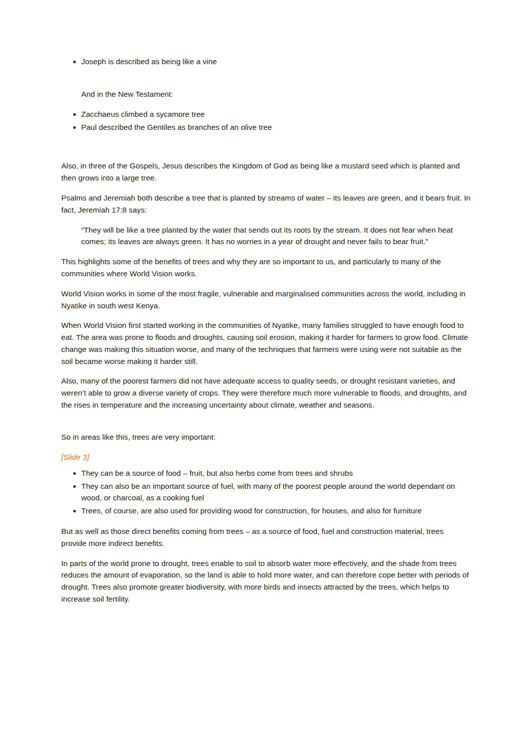Joseph is described as being like a vine
And in the New Testament:
Zacchaeus climbed a sycamore tree
Paul described the Gentiles as branches of an olive tree
Also, in three of the Gospels, Jesus describes the Kingdom of God as being like a mustard seed which is planted and then grows into a large tree.
Psalms and Jeremiah both describe a tree that is planted by streams of water – its leaves are green, and it bears fruit. In fact, Jeremiah 17:8 says:
“They will be like a tree planted by the water that sends out its roots by the stream. It does not fear when heat comes; its leaves are always green. It has no worries in a year of drought and never fails to bear fruit.”
This highlights some of the benefits of trees and why they are so important to us, and particularly to many of the communities where World Vision works.
World Vision works in some of the most fragile, vulnerable and marginalised communities across the world, including in Nyatike in south west Kenya.
When World Vision first started working in the communities of Nyatike, many families struggled to have enough food to eat. The area was prone to floods and droughts, causing soil erosion, making it harder for farmers to grow food. Climate change was making this situation worse, and many of the techniques that farmers were using were not suitable as the soil became worse making it harder still.
Also, many of the poorest farmers did not have adequate access to quality seeds, or drought resistant varieties, and weren’t able to grow a diverse variety of crops. They were therefore much more vulnerable to floods, and droughts, and the rises in temperature and the increasing uncertainty about climate, weather and seasons.
So in areas like this, trees are very important:
[Slide 3]
They can be a source of food – fruit, but also herbs come from trees and shrubs
They can also be an important source of fuel, with many of the poorest people around the world dependant on wood, or charcoal, as a cooking fuel
Trees, of course, are also used for providing wood for construction, for houses, and also for furniture
But as well as those direct benefits coming from trees – as a source of food, fuel and construction material, trees provide more indirect benefits.
In parts of the world prone to drought, trees enable to soil to absorb water more effectively, and the shade from trees reduces the amount of evaporation, so the land is able to hold more water, and can therefore cope better with periods of drought. Trees also promote greater biodiversity, with more birds and insects attracted by the trees, which helps to increase soil fertility.